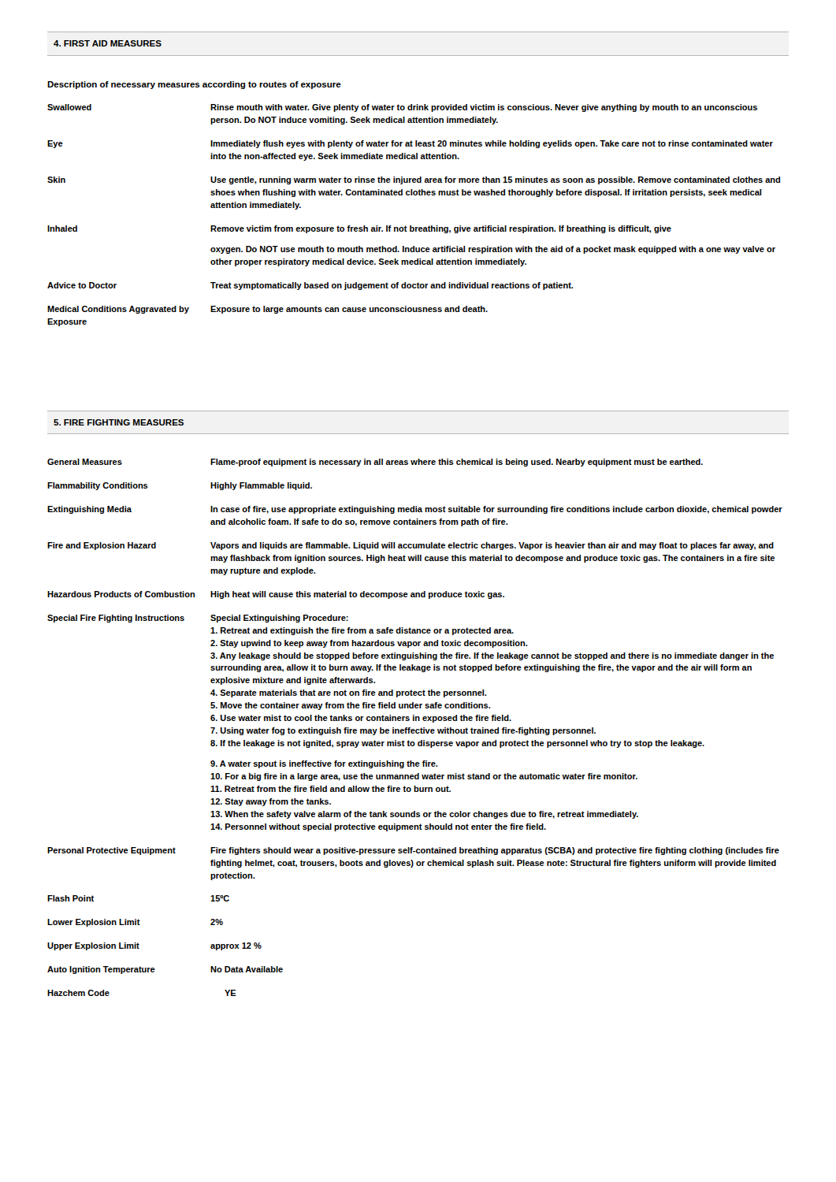4. FIRST AID MEASURES
Description of necessary measures according to routes of exposure
| Swallowed | Rinse mouth with water. Give plenty of water to drink provided victim is conscious. Never give anything by mouth to an unconscious person. Do NOT induce vomiting. Seek medical attention immediately. |
| Eye | Immediately flush eyes with plenty of water for at least 20 minutes while holding eyelids open. Take care not to rinse contaminated water into the non-affected eye. Seek immediate medical attention. |
| Skin | Use gentle, running warm water to rinse the injured area for more than 15 minutes as soon as possible. Remove contaminated clothes and shoes when flushing with water. Contaminated clothes must be washed thoroughly before disposal. If irritation persists, seek medical attention immediately. |
| Inhaled | Remove victim from exposure to fresh air. If not breathing, give artificial respiration. If breathing is difficult, give oxygen. Do NOT use mouth to mouth method. Induce artificial respiration with the aid of a pocket mask equipped with a one way valve or other proper respiratory medical device. Seek medical attention immediately. |
| Advice to Doctor | Treat symptomatically based on judgement of doctor and individual reactions of patient. |
| Medical Conditions Aggravated by Exposure | Exposure to large amounts can cause unconsciousness and death. |
5. FIRE FIGHTING MEASURES
| General Measures | Flame-proof equipment is necessary in all areas where this chemical is being used. Nearby equipment must be earthed. |
| Flammability Conditions | Highly Flammable liquid. |
| Extinguishing Media | In case of fire, use appropriate extinguishing media most suitable for surrounding fire conditions include carbon dioxide, chemical powder and alcoholic foam. If safe to do so, remove containers from path of fire. |
| Fire and Explosion Hazard | Vapors and liquids are flammable. Liquid will accumulate electric charges. Vapor is heavier than air and may float to places far away, and may flashback from ignition sources. High heat will cause this material to decompose and produce toxic gas. The containers in a fire site may rupture and explode. |
| Hazardous Products of Combustion | High heat will cause this material to decompose and produce toxic gas. |
| Special Fire Fighting Instructions | Special Extinguishing Procedure: 1. Retreat and extinguish the fire from a safe distance or a protected area. 2. Stay upwind to keep away from hazardous vapor and toxic decomposition. 3. Any leakage should be stopped before extinguishing the fire. If the leakage cannot be stopped and there is no immediate danger in the surrounding area, allow it to burn away. If the leakage is not stopped before extinguishing the fire, the vapor and the air will form an explosive mixture and ignite afterwards. 4. Separate materials that are not on fire and protect the personnel. 5. Move the container away from the fire field under safe conditions. 6. Use water mist to cool the tanks or containers in exposed the fire field. 7. Using water fog to extinguish fire may be ineffective without trained fire-fighting personnel. 8. If the leakage is not ignited, spray water mist to disperse vapor and protect the personnel who try to stop the leakage. 9. A water spout is ineffective for extinguishing the fire. 10. For a big fire in a large area, use the unmanned water mist stand or the automatic water fire monitor. 11. Retreat from the fire field and allow the fire to burn out. 12. Stay away from the tanks. 13. When the safety valve alarm of the tank sounds or the color changes due to fire, retreat immediately. 14. Personnel without special protective equipment should not enter the fire field. |
| Personal Protective Equipment | Fire fighters should wear a positive-pressure self-contained breathing apparatus (SCBA) and protective fire fighting clothing (includes fire fighting helmet, coat, trousers, boots and gloves) or chemical splash suit. Please note: Structural fire fighters uniform will provide limited protection. |
| Flash Point | 15ºC |
| Lower Explosion Limit | 2% |
| Upper Explosion Limit | approx 12 % |
| Auto Ignition Temperature | No Data Available |
| Hazchem Code | YE |